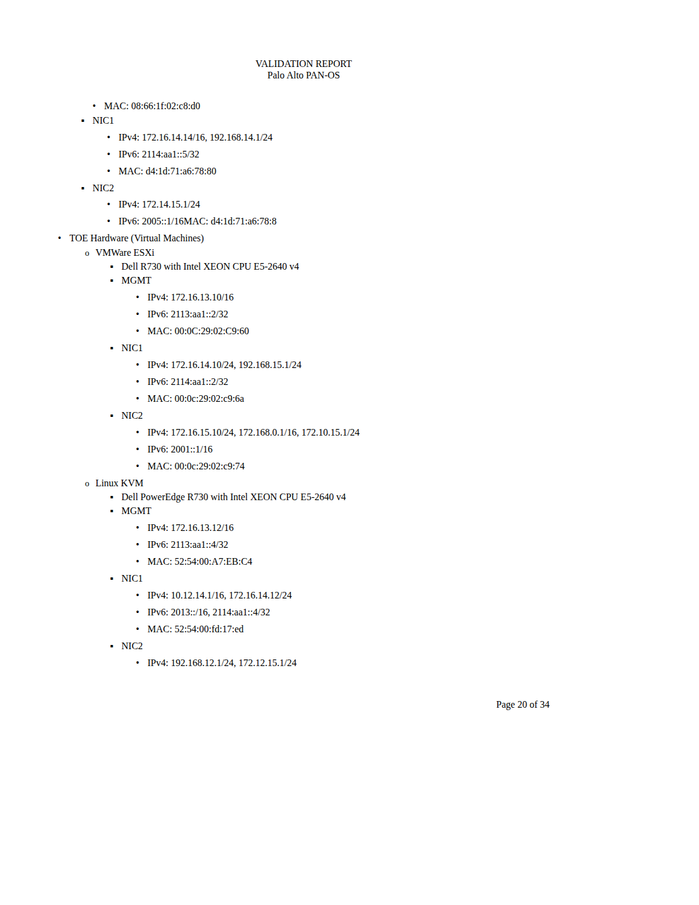VALIDATION REPORT
Palo Alto PAN-OS
MAC: 08:66:1f:02:c8:d0
NIC1
IPv4: 172.16.14.14/16, 192.168.14.1/24
IPv6: 2114:aa1::5/32
MAC: d4:1d:71:a6:78:80
NIC2
IPv4: 172.14.15.1/24
IPv6: 2005::1/16MAC: d4:1d:71:a6:78:8
TOE Hardware (Virtual Machines)
VMWare ESXi
Dell R730 with Intel XEON CPU E5-2640 v4
MGMT
IPv4: 172.16.13.10/16
IPv6: 2113:aa1::2/32
MAC: 00:0C:29:02:C9:60
NIC1
IPv4: 172.16.14.10/24, 192.168.15.1/24
IPv6: 2114:aa1::2/32
MAC: 00:0c:29:02:c9:6a
NIC2
IPv4: 172.16.15.10/24, 172.168.0.1/16, 172.10.15.1/24
IPv6: 2001::1/16
MAC: 00:0c:29:02:c9:74
Linux KVM
Dell PowerEdge R730 with Intel XEON CPU E5-2640 v4
MGMT
IPv4: 172.16.13.12/16
IPv6: 2113:aa1::4/32
MAC: 52:54:00:A7:EB:C4
NIC1
IPv4: 10.12.14.1/16, 172.16.14.12/24
IPv6: 2013::/16, 2114:aa1::4/32
MAC: 52:54:00:fd:17:ed
NIC2
IPv4: 192.168.12.1/24, 172.12.15.1/24
Page 20 of 34